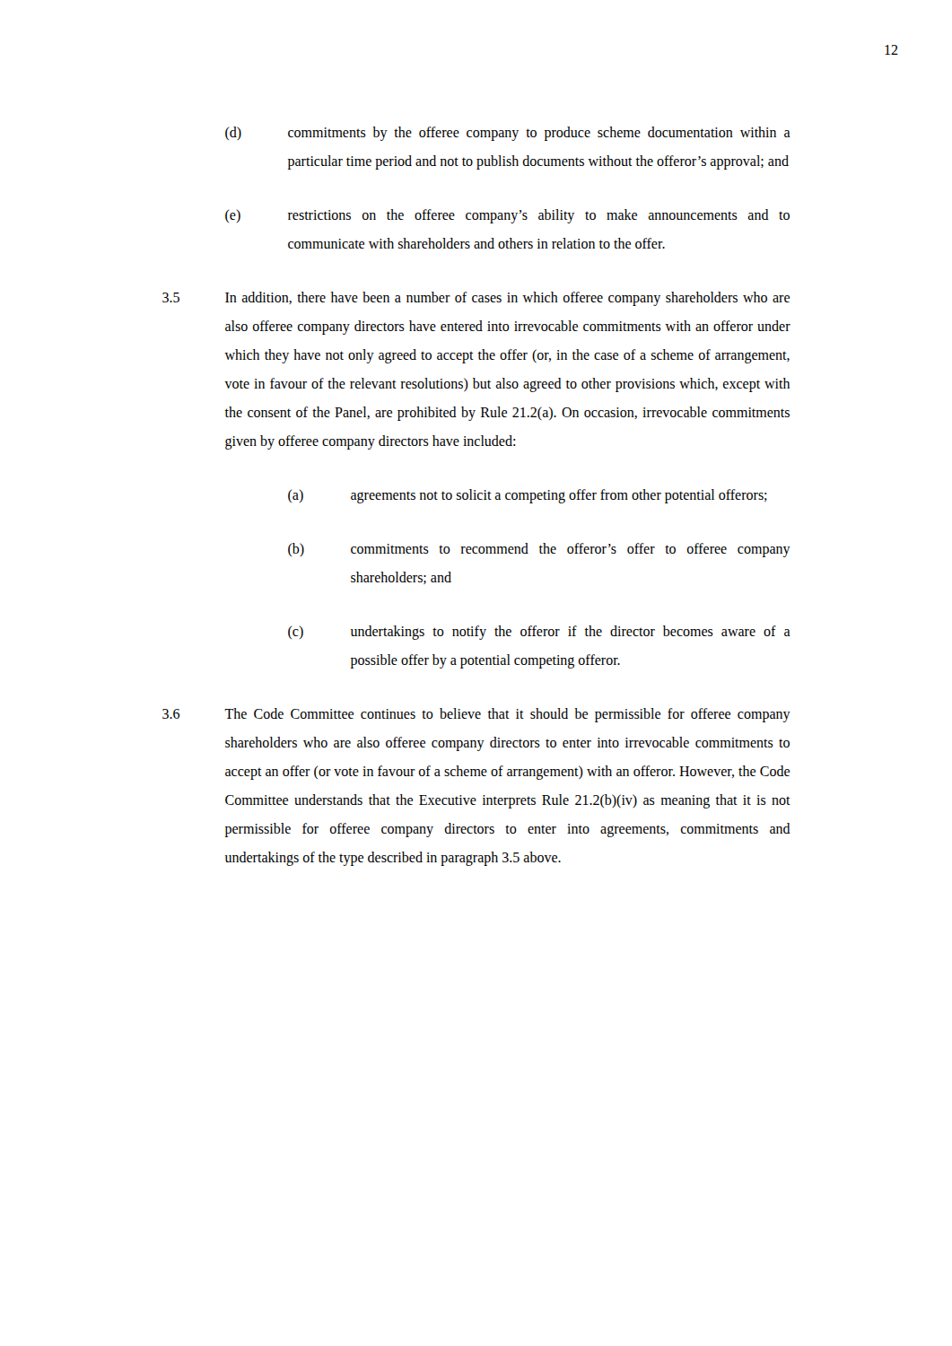12
(d)
commitments by the offeree company to produce scheme documentation within a particular time period and not to publish documents without the offeror’s approval; and
(e)
restrictions on the offeree company’s ability to make announcements and to communicate with shareholders and others in relation to the offer.
3.5
In addition, there have been a number of cases in which offeree company shareholders who are also offeree company directors have entered into irrevocable commitments with an offeror under which they have not only agreed to accept the offer (or, in the case of a scheme of arrangement, vote in favour of the relevant resolutions) but also agreed to other provisions which, except with the consent of the Panel, are prohibited by Rule 21.2(a). On occasion, irrevocable commitments given by offeree company directors have included:
(a)
agreements not to solicit a competing offer from other potential offerors;
(b)
commitments to recommend the offeror’s offer to offeree company shareholders; and
(c)
undertakings to notify the offeror if the director becomes aware of a possible offer by a potential competing offeror.
3.6
The Code Committee continues to believe that it should be permissible for offeree company shareholders who are also offeree company directors to enter into irrevocable commitments to accept an offer (or vote in favour of a scheme of arrangement) with an offeror. However, the Code Committee understands that the Executive interprets Rule 21.2(b)(iv) as meaning that it is not permissible for offeree company directors to enter into agreements, commitments and undertakings of the type described in paragraph 3.5 above.